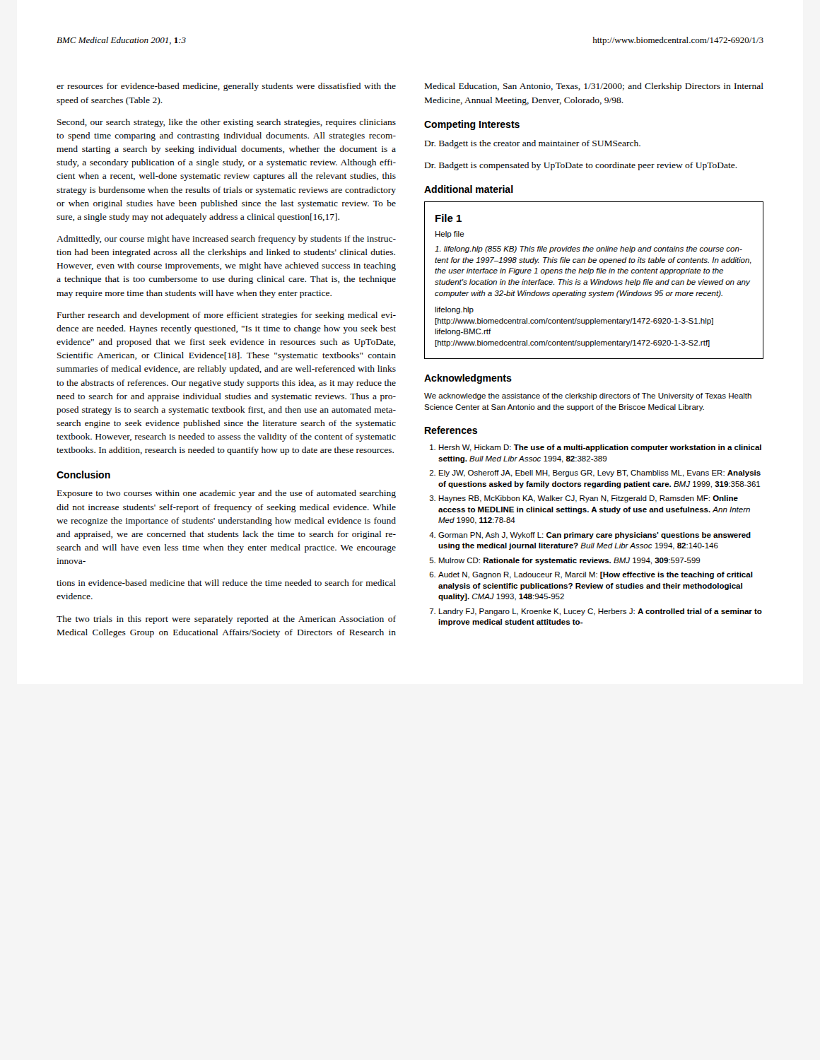BMC Medical Education 2001, 1:3
http://www.biomedcentral.com/1472-6920/1/3
er resources for evidence-based medicine, generally students were dissatisfied with the speed of searches (Table 2).
Second, our search strategy, like the other existing search strategies, requires clinicians to spend time comparing and contrasting individual documents. All strategies recommend starting a search by seeking individual documents, whether the document is a study, a secondary publication of a single study, or a systematic review. Although efficient when a recent, well-done systematic review captures all the relevant studies, this strategy is burdensome when the results of trials or systematic reviews are contradictory or when original studies have been published since the last systematic review. To be sure, a single study may not adequately address a clinical question[16,17].
Admittedly, our course might have increased search frequency by students if the instruction had been integrated across all the clerkships and linked to students' clinical duties. However, even with course improvements, we might have achieved success in teaching a technique that is too cumbersome to use during clinical care. That is, the technique may require more time than students will have when they enter practice.
Further research and development of more efficient strategies for seeking medical evidence are needed. Haynes recently questioned, "Is it time to change how you seek best evidence" and proposed that we first seek evidence in resources such as UpToDate, Scientific American, or Clinical Evidence[18]. These "systematic textbooks" contain summaries of medical evidence, are reliably updated, and are well-referenced with links to the abstracts of references. Our negative study supports this idea, as it may reduce the need to search for and appraise individual studies and systematic reviews. Thus a proposed strategy is to search a systematic textbook first, and then use an automated meta-search engine to seek evidence published since the literature search of the systematic textbook. However, research is needed to assess the validity of the content of systematic textbooks. In addition, research is needed to quantify how up to date are these resources.
Conclusion
Exposure to two courses within one academic year and the use of automated searching did not increase students' self-report of frequency of seeking medical evidence. While we recognize the importance of students' understanding how medical evidence is found and appraised, we are concerned that students lack the time to search for original research and will have even less time when they enter medical practice. We encourage innova-
tions in evidence-based medicine that will reduce the time needed to search for medical evidence.
The two trials in this report were separately reported at the American Association of Medical Colleges Group on Educational Affairs/Society of Directors of Research in Medical Education, San Antonio, Texas, 1/31/2000; and Clerkship Directors in Internal Medicine, Annual Meeting, Denver, Colorado, 9/98.
Competing Interests
Dr. Badgett is the creator and maintainer of SUMSearch.
Dr. Badgett is compensated by UpToDate to coordinate peer review of UpToDate.
Additional material
File 1
Help file
1. lifelong.hlp (855 KB) This file provides the online help and contains the course content for the 1997–1998 study. This file can be opened to its table of contents. In addition, the user interface in Figure 1 opens the help file in the content appropriate to the student's location in the interface. This is a Windows help file and can be viewed on any computer with a 32-bit Windows operating system (Windows 95 or more recent).
lifelong.hlp
[http://www.biomedcentral.com/content/supplementary/1472-6920-1-3-S1.hlp]
lifelong-BMC.rtf
[http://www.biomedcentral.com/content/supplementary/1472-6920-1-3-S2.rtf]
Acknowledgments
We acknowledge the assistance of the clerkship directors of The University of Texas Health Science Center at San Antonio and the support of the Briscoe Medical Library.
References
Hersh W, Hickam D: The use of a multi-application computer workstation in a clinical setting. Bull Med Libr Assoc 1994, 82:382-389
Ely JW, Osheroff JA, Ebell MH, Bergus GR, Levy BT, Chambliss ML, Evans ER: Analysis of questions asked by family doctors regarding patient care. BMJ 1999, 319:358-361
Haynes RB, McKibbon KA, Walker CJ, Ryan N, Fitzgerald D, Ramsden MF: Online access to MEDLINE in clinical settings. A study of use and usefulness. Ann Intern Med 1990, 112:78-84
Gorman PN, Ash J, Wykoff L: Can primary care physicians' questions be answered using the medical journal literature? Bull Med Libr Assoc 1994, 82:140-146
Mulrow CD: Rationale for systematic reviews. BMJ 1994, 309:597-599
Audet N, Gagnon R, Ladouceur R, Marcil M: [How effective is the teaching of critical analysis of scientific publications? Review of studies and their methodological quality]. CMAJ 1993, 148:945-952
Landry FJ, Pangaro L, Kroenke K, Lucey C, Herbers J: A controlled trial of a seminar to improve medical student attitudes to-